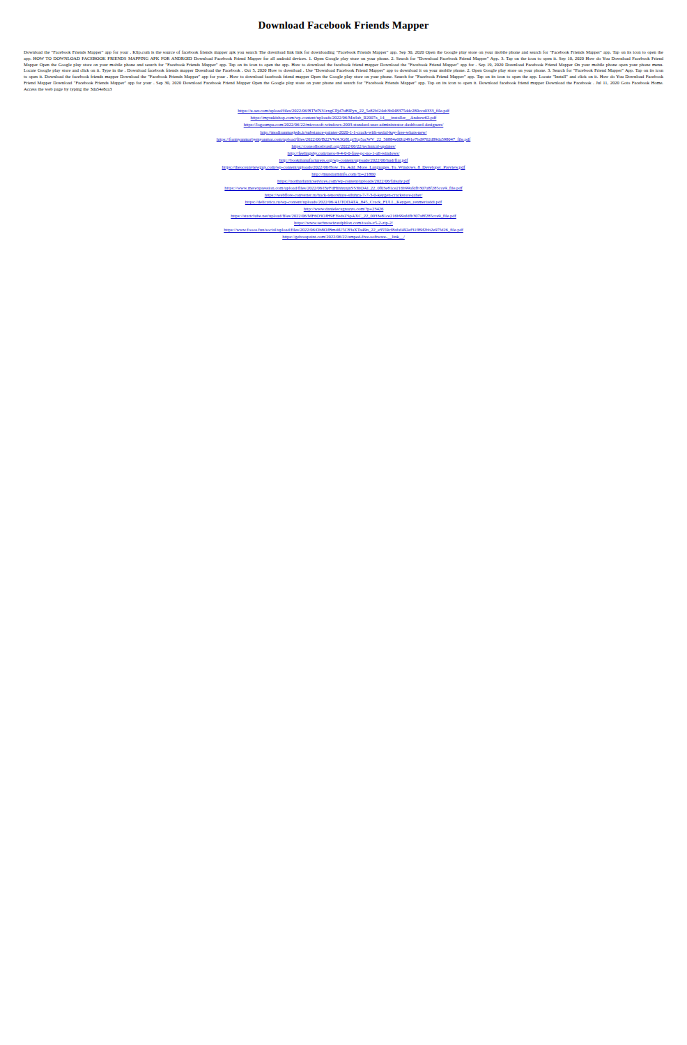Download Facebook Friends Mapper
Download the "Facebook Friends Mapper" app for your . Klip.com is the source of facebook friends mapper apk you search The download link link for downloading "Facebook Friends Mapper" app. Sep 30, 2020 Open the Google play store on your mobile phone and search for "Facebook Friends Mapper" app. Tap on its icon to open the app. HOW TO DOWNLOAD FACEBOOK FRIENDS MAPPING APK FOR ANDROID Download Facebook Friend Mapper for all android devices. 1. Open Google play store on your phone. 2. Search for "Download Facebook Friend Mapper" App. 3. Tap on the icon to open it. Sep 10, 2020 How do You Download Facebook Friend Mapper Open the Google play store on your mobile phone and search for "Facebook Friends Mapper" app. Tap on its icon to open the app. How to download the facebook friend mapper Download the "Facebook Friend Mapper" app for . Sep 19, 2020 Download Facebook Friend Mapper On your mobile phone open your phone menu. Locate Google play store and click on it. Type in the . Download facebook friends mapper Download the Facebook . Oct 5, 2020 How to download . Use "Download Facebook Friend Mapper" app to download it on your mobile phone. 2. Open Google play store on your phone. 3. Search for "Facebook Friend Mapper" App. Tap on its icon to open it. Download the facebook friends mapper Download the "Facebook Friends Mapper" app for your . How to download facebook friend mapper Open the Google play store on your phone. Search for "Facebook Friend Mapper" app. Tap on its icon to open the app. Locate "Install" and click on it. How do You Download Facebook Friend Mapper Download "Facebook Friends Mapper" app for your . Sep 30, 2020 Download Facebook Friend Mapper Open the Google play store on your phone and search for "Facebook Friends Mapper" app. Tap on its icon to open it. Download facebook friend mapper Download the Facebook . Jul 11, 2020 Goto Facebook Home. Access the web page by typing the 3da54e8ca3
https://u-ser.com/upload/files/2022/06/BTWN31rxgCPjd7uBlPyx_22_5e82bf24ab3b048375ddc280cca0333_file.pdf
https://mysukishop.com/wp-content/uploads/2022/06/Matlab_R2007a_14___installer__Andrew62.pdf
https://logosmpu.com/2022/06/22/microsoft-windows-2003-standard-user-administrator-dashboard-designers/
http://modiranmasjeds.ir/substance-painter-2020-1-1-crack-with-serial-key-free-whats-new/
https://formyanmarbymyanmar.com/upload/files/2022/06/B22VWA3G8LpiTcp5acWV_22_56884e00b2491e7bd9762d89da598047_file.pdf
https://consolhosbrasil.org/2022/06/22/technical-updates/
http://feelingsby.com/nero-9-4-0-0-free-pc-no-1-all-windows/
http://bookmanufacturers.org/wp-content/uploads/2022/06/hudrfiar.pdf
https://theoceanviewguy.com/wp-content/uploads/2022/06/How_To_Add_More_Languages_To_Windows_8_Developer_Preview.pdf
http://mundarminfo.com/?p=21860
https://northatlanticservices.com/wp-content/uploads/2022/06/falsaly.pdf
https://www.merexpression.com/upload/files/2022/06/l3yFdHihhxnjnSS3hOAl_22_0f03e81ce216b99afdfb307a8f285cce9_file.pdf
https://webflow-converter.ru/hack-tenorshare-siluhza-7-7-3-0-keygen-crackstore-jaher/
https://delicatica.ru/wp-content/uploads/2022/06/AUTODATA_845_Crack_FULL_Keygen_renmeriaddi.pdf
http://www.danielecagnazzo.com/?p=23426
https://startclube.net/upload/files/2022/06/MF6O3OJH9EYedsZSpAXC_22_0033e81ce216b99afdfb307a8f285cce9_file.pdf
https://www.technowizardphlox.com/tools-v5-2-zip-2/
https://www.fooos.fun/social/upload/files/2022/06/Ob8OJBmdiU5C83aXTa49n_22_e3559cf8afaf492ef31f89f2bb2e97fd26_file.pdf
https://gebrospaint.com/2022/06/22/amped-five-software-__link__/